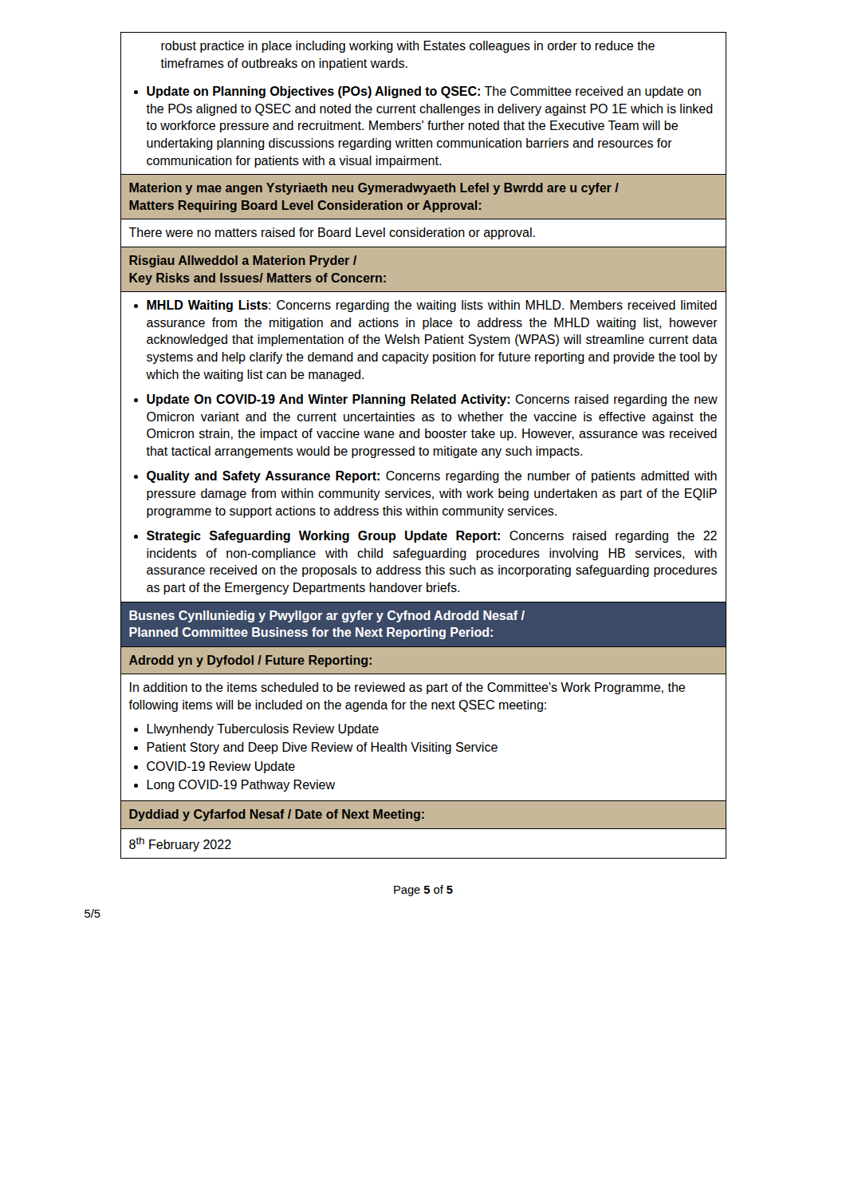| robust practice in place including working with Estates colleagues in order to reduce the timeframes of outbreaks on inpatient wards. Update on Planning Objectives (POs) Aligned to QSEC: The Committee received an update on the POs aligned to QSEC and noted the current challenges in delivery against PO 1E which is linked to workforce pressure and recruitment. Members' further noted that the Executive Team will be undertaking planning discussions regarding written communication barriers and resources for communication for patients with a visual impairment. |
| Materion y mae angen Ystyriaeth neu Gymeradwyaeth Lefel y Bwrdd are u cyfer / Matters Requiring Board Level Consideration or Approval: |
| There were no matters raised for Board Level consideration or approval. |
| Risgiau Allweddol a Materion Pryder / Key Risks and Issues/ Matters of Concern: |
| MHLD Waiting Lists : Concerns regarding the waiting lists within MHLD. Members received limited assurance from the mitigation and actions in place to address the MHLD waiting list, however acknowledged that implementation of the Welsh Patient System (WPAS) will streamline current data systems and help clarify the demand and capacity position for future reporting and provide the tool by which the waiting list can be managed. Update On COVID-19 And Winter Planning Related Activity: Concerns raised regarding the new Omicron variant and the current uncertainties as to whether the vaccine is effective against the Omicron strain, the impact of vaccine wane and booster take up. However, assurance was received that tactical arrangements would be progressed to mitigate any such impacts. Quality and Safety Assurance Report: Concerns regarding the number of patients admitted with pressure damage from within community services, with work being undertaken as part of the EQIiP programme to support actions to address this within community services. Strategic Safeguarding Working Group Update Report: Concerns raised regarding the 22 incidents of non-compliance with child safeguarding procedures involving HB services, with assurance received on the proposals to address this such as incorporating safeguarding procedures as part of the Emergency Departments handover briefs. |
| Busnes Cynlluniedig y Pwyllgor ar gyfer y Cyfnod Adrodd Nesaf / Planned Committee Business for the Next Reporting Period: |
| Adrodd yn y Dyfodol / Future Reporting: |
| In addition to the items scheduled to be reviewed as part of the Committee's Work Programme, the following items will be included on the agenda for the next QSEC meeting: Llwynhendy Tuberculosis Review Update Patient Story and Deep Dive Review of Health Visiting Service COVID-19 Review Update Long COVID-19 Pathway Review |
| Dyddiad y Cyfarfod Nesaf / Date of Next Meeting: |
| 8 th February 2022 |
Page 5 of 5
5/5